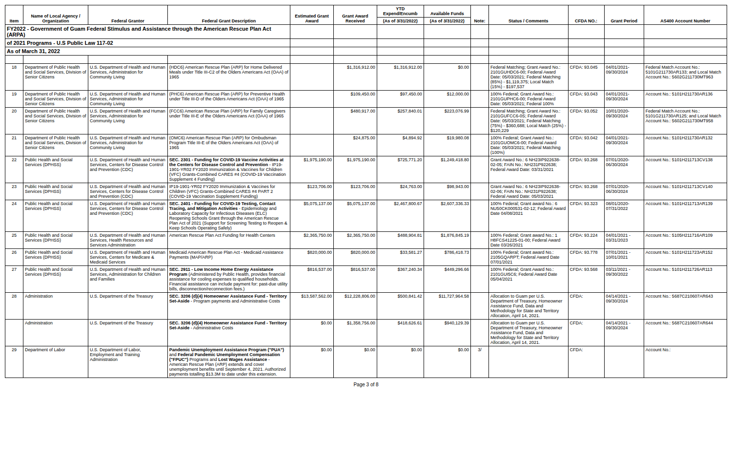| FY2022 - Government of Guam Federal Stimulus and Assistance through the American Rescue Plan Act (ARPA) | | | | | | | | | |
| of 2021 Programs - U.S Public Law 117-02 | | | | | | | | | |
| As of March 31, 2022 | | | | | | | | | |
| Item | Name of Local Agency / Organization | Federal Grantor | Federal Grant Description | Estimated Grant Award | Grant Award Received | YTD Expend/Encumb | Available Funds | Note: | Status / Comments | CFDA NO.: | Grant Period | AS400 Account Number |
| (As of 3/31/2022) | (As of 3/31/2022) |
| 18 | Department of Public Health and Social Services, Division of Senior Citizens | U.S. Department of Health and Human Services, Administration for Community Living | (HDC6) American Rescue Plan (ARP) for Home Delivered Meals under Title III-C2 of the Olders Americans Act (OAA) of 1965 | | $1,316,912.00 | $1,316,912.00 | $0.00 | | Federal Matching; Grant Award No.: 2101GUHDC6-00; Federal Award Date: 05/03/2021; Federal Matching (85%) - $1,119,375; Local Match (15%) - $197,537 | CFDA: 93.045 | 04/01/2021-09/30/2024 | Federal Match Account No.: 5101G211730AR133; and Local Match Account No.: 5602G211730MT963 |
| 19 | Department of Public Health and Social Services, Division of Senior Citizens | U.S. Department of Health and Human Services, Administration for Community Living | (PHC6) American Rescue Plan (ARP) for Preventive Health under Title III-D of the Olders Americans Act (OAA) of 1965 | | $109,450.00 | $97,450.00 | $12,000.00 | | 100% Federal; Grant Award No.: 2101GUPHC6-00; Federal Award Date: 05/03/2021; Federal 100% | CFDA: 93.043 | 04/01/2021-09/30/2024 | Account No.: 5101H211730AR136 |
| 20 | Department of Public Health and Social Services, Division of Senior Citizens | U.S. Department of Health and Human Services, Administration for Community Living | (FCC6) American Rescue Plan (ARP) for Family Caregivers under Title III-E of the Olders Americans Act (OAA) of 1965 | | $480,917.00 | $257,840.01 | $223,076.99 | | Federal Matching; Grant Award No.: 2101GUFCC6-0S; Federal Award Date: 05/03/2021; Federal Matching (75%) - $360,688; Local Match (25%) - $120,229 | CFDA: 93.052 | 10/01/2020-09/30/2024 | Federal Match Account No.: 5101G211730AR125; and Local Match Account No.: 5602G211730MT958 |
| 21 | Department of Public Health and Social Services, Division of Senior Citizens | U.S. Department of Health and Human Services, Administration for Community Living | (OMC6) American Rescue Plan (ARP) for Ombudsman Program Title III-E of the Olders Americans Act (OAA) of 1965 | | $24,875.00 | $4,894.92 | $19,980.08 | | 100% Federal; Grant Award No.: 2101GUOMC6-00; Federal Award Date: 05/03/2021; Federal Matching (100%) | CFDA: 93.042 | 04/01/2021-09/30/2024 | Account No.: 5101H211730AR132 |
| 22 | Public Health and Social Services (DPHSS) | U.S. Department of Health and Human Services, Centers for Disease Control and Prevention (CDC) | SEC. 2301 - Funding for COVID-19 Vaccine Activities at the Centers for Disease Control and Prevention - IP19-1901-YR02 FY2020 Immunization & Vaccines for Children (VFC) Grants-Combined CARES #4 (COVID-19 Vaccination Supplement 4 Funding) | $1,975,190.00 | $1,975,190.00 | $725,771.20 | $1,249,418.80 | | Grant Award No.: 6 NH23IP922638-02-05; FAIN No.: NH231P922638; Federal Award Date: 03/31/2021 | CFDA: 93.268 | 07/01/2020-06/30/2024 | Account No.: 5101H211713CV138 |
| 23 | Public Health and Social Services (DPHSS) | U.S. Department of Health and Human Services, Centers for Disease Control and Prevention (CDC) | IP19-1901-YR02 FY2020 Immunization & Vaccines for Children (VFC) Grants-Combined CARES #4 PART 2 (COVID-19 Vaccination Supplement Funding) | $123,706.00 | $123,706.00 | $24,763.00 | $98,943.00 | | Grant Award No.: 6 NH23IP922638-02-06; FAIN No.: NH231P922638; Federal Award Date: 05/03/2021 | CFDA: 93.268 | 07/01/2020-06/30/2024 | Account No.: 5101H211713CV140 |
| 24 | Public Health and Social Services (DPHSS) | U.S. Department of Health and Human Services, Centers for Disease Control and Prevention (CDC) | SEC. 2401 - Funding for COVID-19 Testing, Contact Tracing, and Mitigation Activities - Epidemiology and Laboratory Capacity for Infectious Diseases (ELC) Reopening Schools Grant through the American Rescue Plan Act of 2021 (Support for Screening Testing to Reopen & Keep Schools Operating Safely) | $5,075,137.00 | $5,075,137.00 | $2,467,800.67 | $2,607,336.33 | | 100% Federal; Grant award No.: 6 NU50CK000531-02-12; Federal Award Date 04/08/2021 | CFDA: 93.323 | 08/01/2020-07/31/2022 | Account No.: 5101H211713AR139 |
| 25 | Public Health and Social Services (DPHSS) | U.S. Department of Health and Human Services, Health Resources and Services Administration | American Rescue Plan Act Funding for Health Centers | $2,365,750.00 | $2,365,750.00 | $488,904.81 | $1,876,845.19 | | 100% Federal; Grant award No.: 1 H8FCS41225-01-00; Federal Award Date 03/26/2021 | CFDA: 93.224 | 04/01/2021 - 03/31/2023 | Account No.: 5105H211716AR109 |
| 26 | Public Health and Social Services (DPHSS) | U.S. Department of Health and Human Services, Centers for Medicare & Medicaid Services | Medicaid American Rescue Plan Act - Medicaid Assistance Payments (MAP/ARP) | $820,000.00 | $820,000.00 | $33,581.27 | $786,418.73 | | 100% Federal; Grant award No.: 2105GQARPT; Federal Award Date 07/01/2021 | CFDA: 93.778 | 07/01/2021 - 10/01/2021 | Account No.: 5101H211723AR152 |
| 27 | Public Health and Social Services (DPHSS) | U.S. Department of Health and Human Services, Administration for Children and Families | SEC. 2911 - Low Income Home Energy Assistance Program (Administered by Public Health, provides financial assistance for cooling expenses to qualified households. Financial assistance can include payment for: past-due utility bills, disconnection/reconnection fees.) | $816,537.00 | $816,537.00 | $367,240.34 | $449,296.66 | | 100% Federal; Grant Award No.: 2101GUI5C6; Federal Award Date 05/04/2021 | CFDA: 93.568 | 03/11/2021 - 09/30/2022 | Account No.: 5101H211726AR113 |
| 28 | Administration | U.S. Department of the Treasury | SEC. 3206 (d)(4) Homeowner Assistance Fund - Territory Set-Aside - Program payments and Administrative Costs | $13,587,562.00 | $12,228,806.00 | $500,841.42 | $11,727,964.58 | | Allocation to Guam per U.S. Department of Treasury, Homeowner Assistance Fund, Data and Methodology for State and Territory Allocation, April 14, 2021. | CFDA: | 04/14/2021 - 09/30/2024 | Account No.: 5687C210607AR643 |
| | Administration | U.S. Department of the Treasury | SEC. 3206 (d)(4) Homeowner Assistance Fund - Territory Set-Aside - Administrative Costs | $0.00 | $1,358,756.00 | $418,626.61 | $940,129.39 | | Allocation to Guam per U.S. Department of Treasury, Homeowner Assistance Fund, Data and Methodology for State and Territory Allocation, April 14, 2021. | CFDA: | 04/14/2021 - 09/30/2024 | Account No.: 5687C210607AR644 |
| 29 | Department of Labor | U.S. Department of Labor, Employment and Training Administration | Pandemic Unemployment Assistance Program ("PUA") and Federal Pandemic Unemployment Compensation ("FPUC") Programs and Lost Wages Assistance - American Rescue Plan (ARP) extends and cover unemployment benefits until September 4, 2021. Authorized payments totalling $13.3M to date under this extension. | $0.00 | $0.00 | $0.00 | $0.00 | 3/ | | CFDA: | | Account No.: |
Page 3 of 8